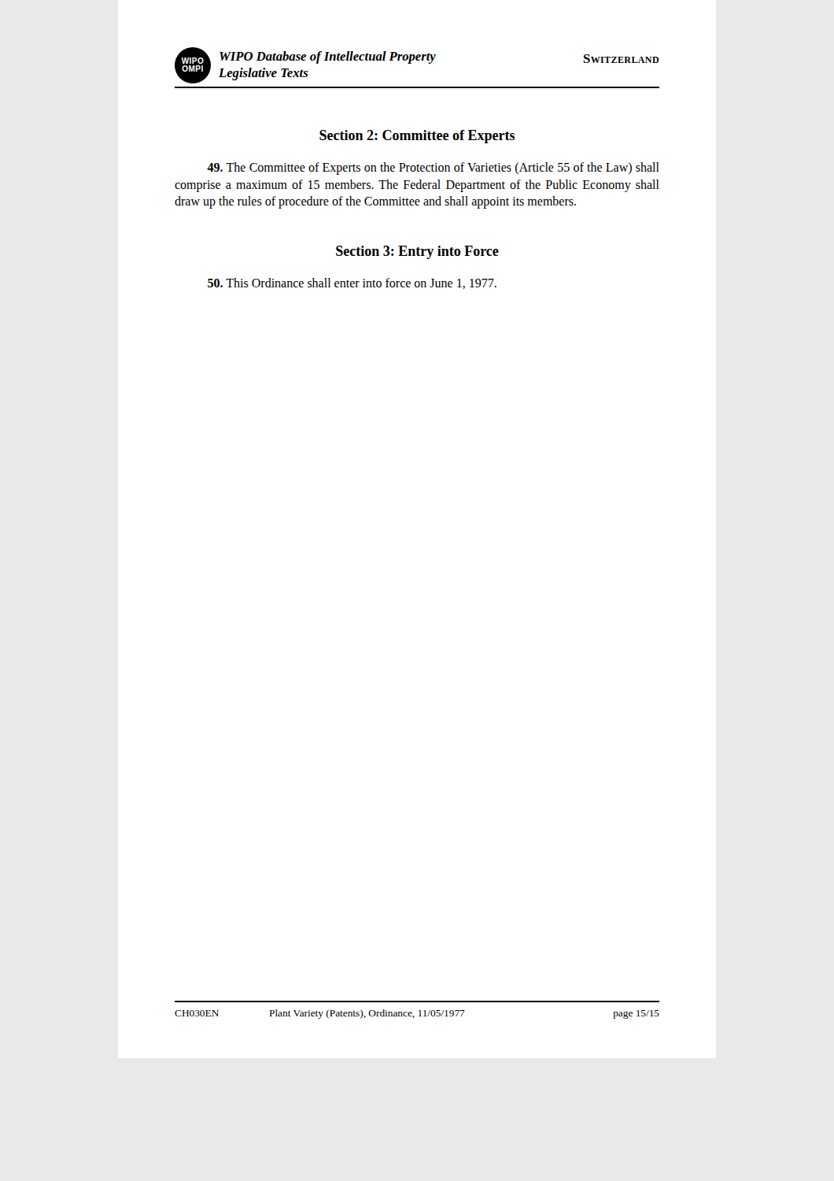WIPO OMPI
WIPO Database of Intellectual Property
Legislative Texts
Switzerland
Section 2: Committee of Experts
49. The Committee of Experts on the Protection of Varieties (Article 55 of the Law) shall comprise a maximum of 15 members. The Federal Department of the Public Economy shall draw up the rules of procedure of the Committee and shall appoint its members.
Section 3: Entry into Force
50. This Ordinance shall enter into force on June 1, 1977.
CH030ENPlant Variety (Patents), Ordinance, 11/05/1977
page 15/15